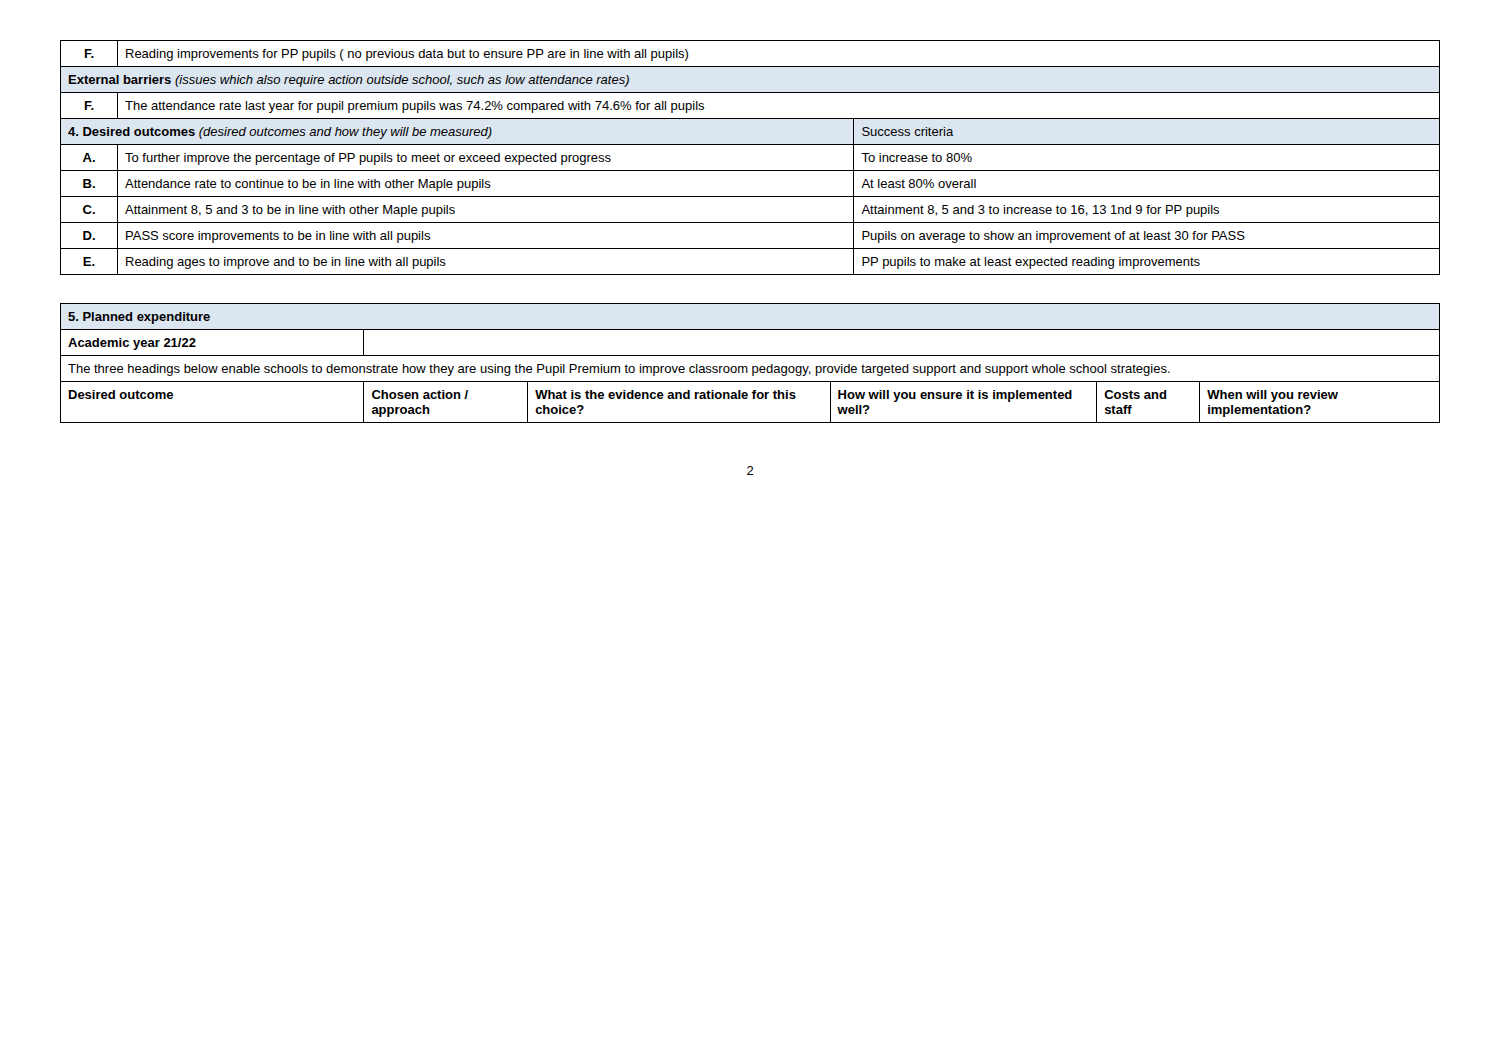| F. | Reading improvements for PP pupils ( no previous data but to ensure PP are in line with all pupils) |
| External barriers (issues which also require action outside school, such as low attendance rates) |
| F. | The attendance rate last year for pupil premium pupils was 74.2% compared with 74.6% for all pupils |
| 4. Desired outcomes (desired outcomes and how they will be measured) | Success criteria |
| A. | To further improve the percentage of PP pupils to meet or exceed expected progress | To increase to 80% |
| B. | Attendance rate to continue to be in line with other Maple pupils | At least 80% overall |
| C. | Attainment 8, 5 and 3 to be in line with other Maple pupils | Attainment 8, 5 and 3 to increase to 16, 13 1nd 9 for PP pupils |
| D. | PASS score improvements to be in line with all pupils | Pupils on average to show an improvement of at least 30 for PASS |
| E. | Reading ages to improve and to be in line with all pupils | PP pupils to make at least expected reading improvements |
| 5. Planned expenditure |
| Academic year 21/22 | |
| The three headings below enable schools to demonstrate how they are using the Pupil Premium to improve classroom pedagogy, provide targeted support and support whole school strategies. |
| Desired outcome | Chosen action / approach | What is the evidence and rationale for this choice? | How will you ensure it is implemented well? | Costs and staff | When will you review implementation? |
2